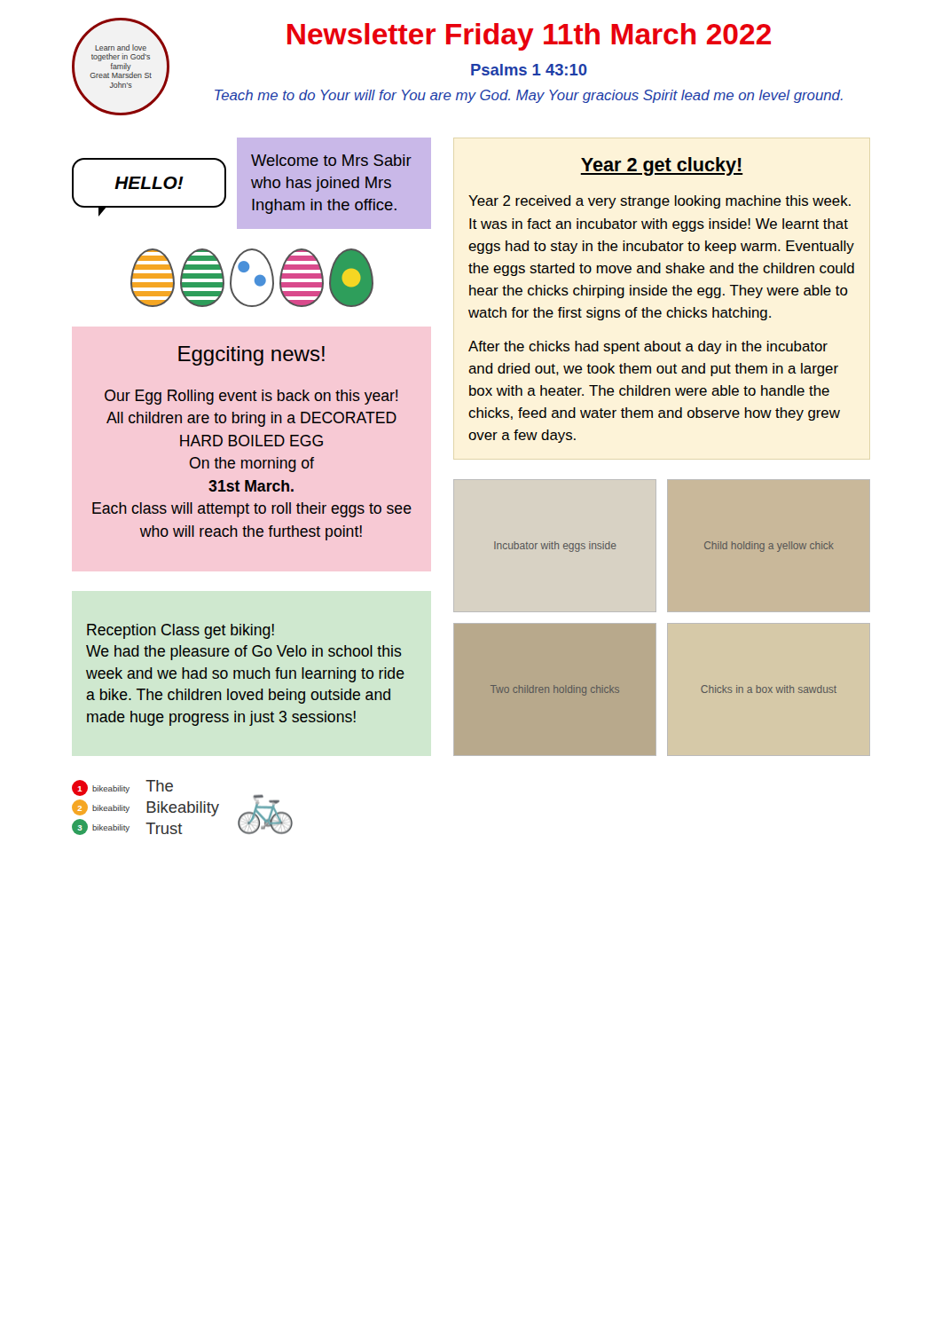Learn and love together in God's family
Great Marsden St John's
Newsletter Friday 11th March 2022
Psalms 1 43:10
Teach me to do Your will for You are my God. May Your gracious Spirit lead me on level ground.
HELLO!
Welcome to Mrs Sabir who has joined Mrs Ingham in the office.
Eggciting news!
Our Egg Rolling event is back on this year!
All children are to bring in a DECORATED HARD BOILED EGG
On the morning of
31st March.
Each class will attempt to roll their eggs to see who will reach the furthest point!
Reception Class get biking!
We had the pleasure of Go Velo in school this week and we had so much fun learning to ride a bike. The children loved being outside and made huge progress in just 3 sessions!
1 bikeability
2 bikeability
3 bikeability
The
Bikeability
Trust
🚲
Year 2 get clucky!
Year 2 received a very strange looking machine this week. It was in fact an incubator with eggs inside! We learnt that eggs had to stay in the incubator to keep warm. Eventually the eggs started to move and shake and the children could hear the chicks chirping inside the egg. They were able to watch for the first signs of the chicks hatching.
After the chicks had spent about a day in the incubator and dried out, we took them out and put them in a larger box with a heater. The children were able to handle the chicks, feed and water them and observe how they grew over a few days.
Incubator with eggs inside
Child holding a yellow chick
Two children holding chicks
Chicks in a box with sawdust